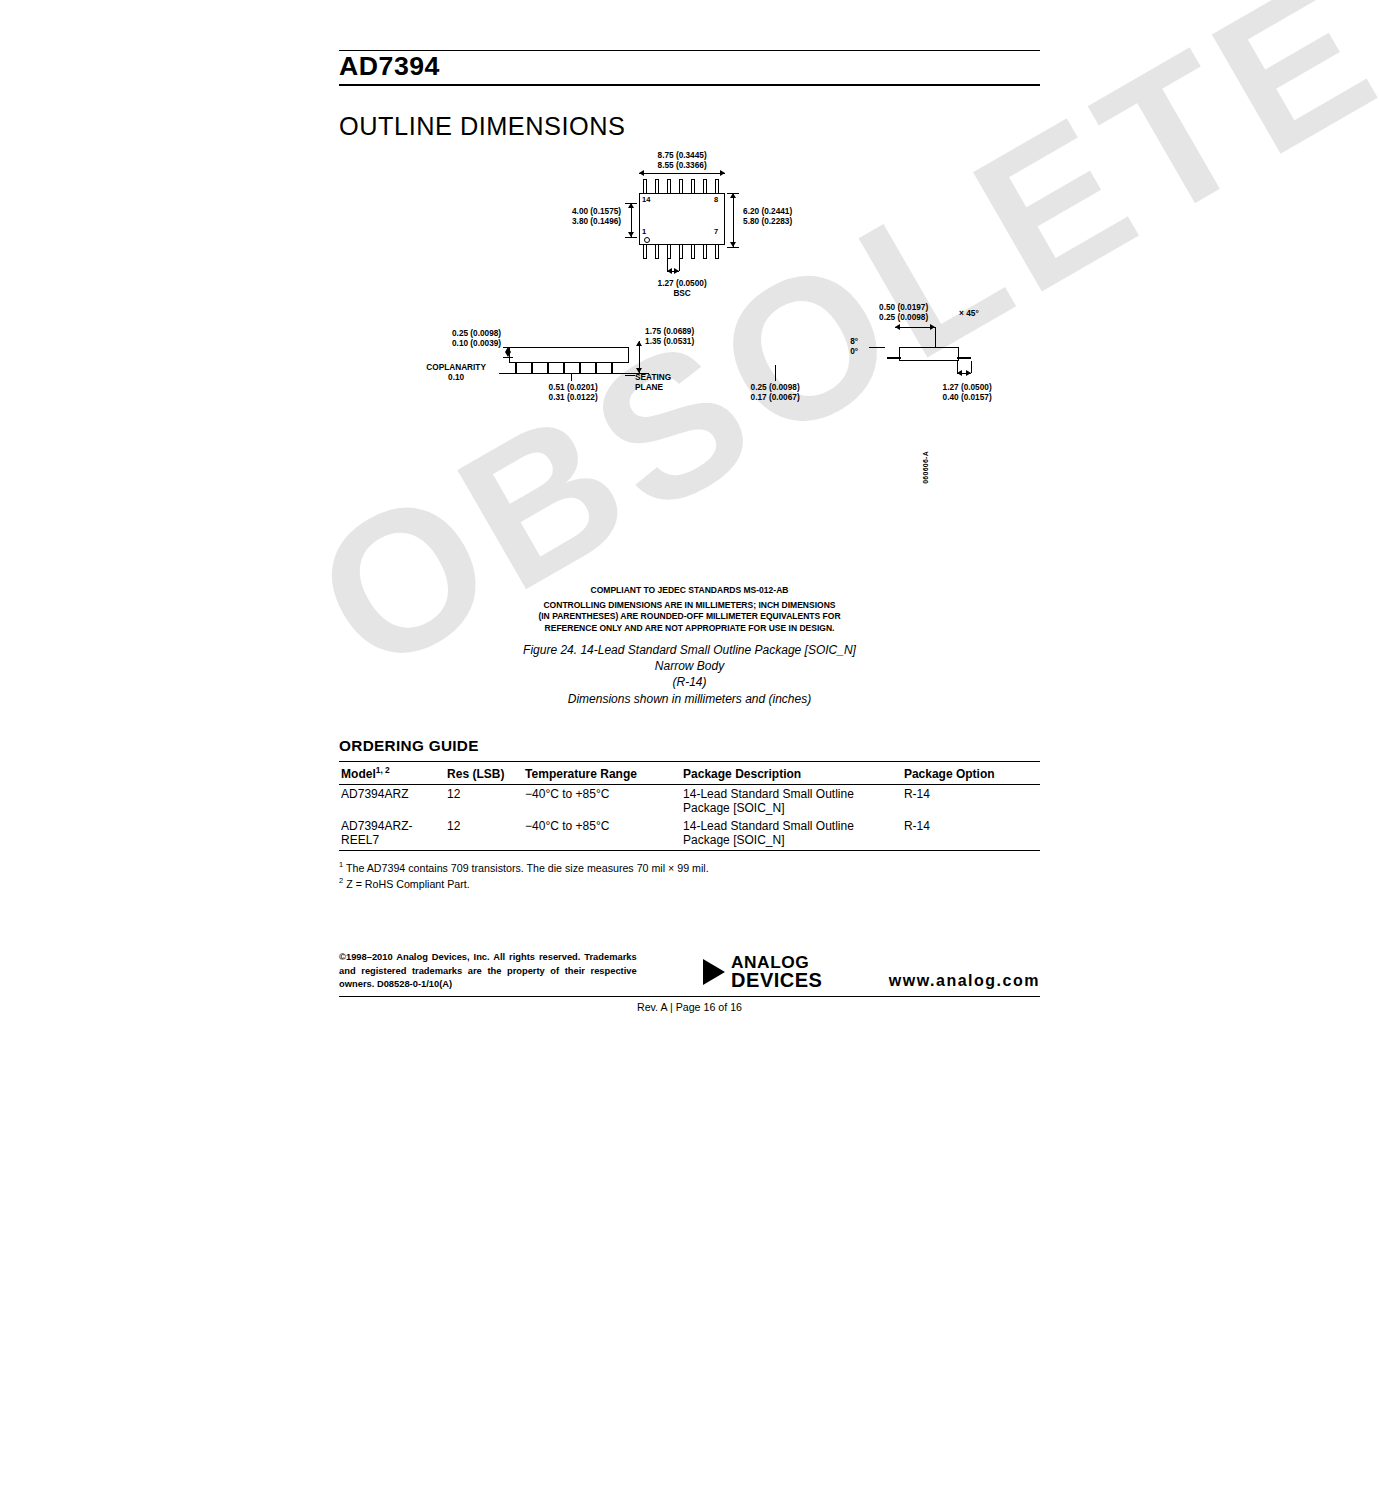AD7394
OUTLINE DIMENSIONS
8.75 (0.3445)
8.55 (0.3366)
14
8
1
7
4.00 (0.1575)
3.80 (0.1496)
6.20 (0.2441)
5.80 (0.2283)
1.27 (0.0500)
BSC
0.25 (0.0098)
0.10 (0.0039)
COPLANARITY
0.10
0.51 (0.0201)
0.31 (0.0122)
SEATING
PLANE
1.75 (0.0689)
1.35 (0.0531)
0.25 (0.0098)
0.17 (0.0067)
0.50 (0.0197)
0.25 (0.0098)
× 45°
8°
0°
1.27 (0.0500)
0.40 (0.0157)
060606-A
COMPLIANT TO JEDEC STANDARDS MS-012-AB
CONTROLLING DIMENSIONS ARE IN MILLIMETERS; INCH DIMENSIONS
(IN PARENTHESES) ARE ROUNDED-OFF MILLIMETER EQUIVALENTS FOR
REFERENCE ONLY AND ARE NOT APPROPRIATE FOR USE IN DESIGN.
Figure 24. 14-Lead Standard Small Outline Package [SOIC_N]
Narrow Body
(R-14)
Dimensions shown in millimeters and (inches)
ORDERING GUIDE
| Model 1, 2 | Res (LSB) | Temperature Range | Package Description | Package Option |
| --- | --- | --- | --- | --- |
| AD7394ARZ | 12 | −40°C to +85°C | 14-Lead Standard Small Outline Package [SOIC_N] | R-14 |
| AD7394ARZ-REEL7 | 12 | −40°C to +85°C | 14-Lead Standard Small Outline Package [SOIC_N] | R-14 |
1 The AD7394 contains 709 transistors. The die size measures 70 mil × 99 mil.
2 Z = RoHS Compliant Part.
OBSOLETE
©1998–2010 Analog Devices, Inc. All rights reserved. Trademarks and registered trademarks are the property of their respective owners. D08528-0-1/10(A)
ANALOG
DEVICES
www.analog.com
Rev. A | Page 16 of 16